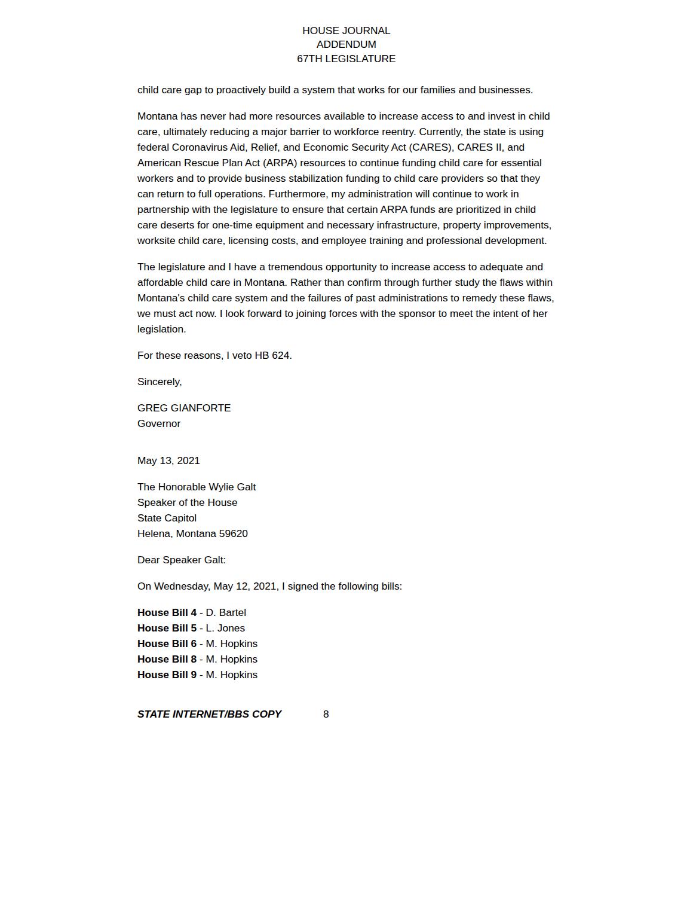HOUSE JOURNAL
ADDENDUM
67TH LEGISLATURE
child care gap to proactively build a system that works for our families and businesses.
Montana has never had more resources available to increase access to and invest in child care, ultimately reducing a major barrier to workforce reentry. Currently, the state is using federal Coronavirus Aid, Relief, and Economic Security Act (CARES), CARES II, and American Rescue Plan Act (ARPA) resources to continue funding child care for essential workers and to provide business stabilization funding to child care providers so that they can return to full operations. Furthermore, my administration will continue to work in partnership with the legislature to ensure that certain ARPA funds are prioritized in child care deserts for one-time equipment and necessary infrastructure, property improvements, worksite child care, licensing costs, and employee training and professional development.
The legislature and I have a tremendous opportunity to increase access to adequate and affordable child care in Montana. Rather than confirm through further study the flaws within Montana's child care system and the failures of past administrations to remedy these flaws, we must act now. I look forward to joining forces with the sponsor to meet the intent of her legislation.
For these reasons, I veto HB 624.
Sincerely,
GREG GIANFORTE
Governor
May 13, 2021
The Honorable Wylie Galt
Speaker of the House
State Capitol
Helena, Montana 59620
Dear Speaker Galt:
On Wednesday, May 12, 2021, I signed the following bills:
House Bill 4 - D. Bartel
House Bill 5 - L. Jones
House Bill 6 - M. Hopkins
House Bill 8 - M. Hopkins
House Bill 9 - M. Hopkins
STATE INTERNET/BBS COPY 8